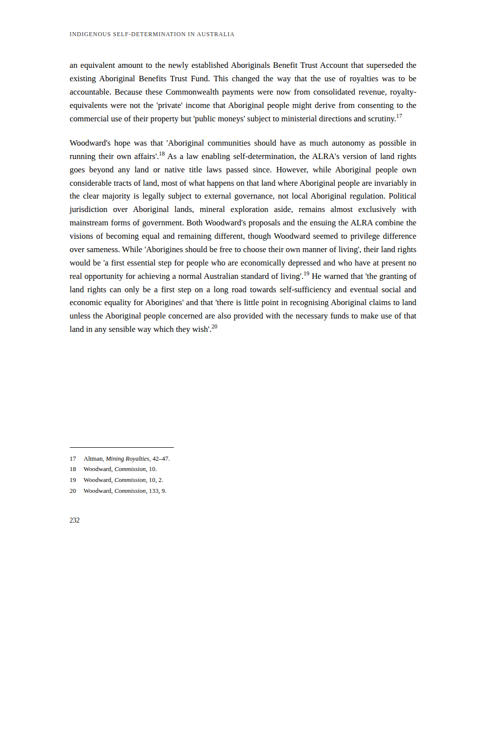Indigenous Self-Determination in Australia
an equivalent amount to the newly established Aboriginals Benefit Trust Account that superseded the existing Aboriginal Benefits Trust Fund. This changed the way that the use of royalties was to be accountable. Because these Commonwealth payments were now from consolidated revenue, royalty-equivalents were not the 'private' income that Aboriginal people might derive from consenting to the commercial use of their property but 'public moneys' subject to ministerial directions and scrutiny.17
Woodward's hope was that 'Aboriginal communities should have as much autonomy as possible in running their own affairs'.18 As a law enabling self-determination, the ALRA's version of land rights goes beyond any land or native title laws passed since. However, while Aboriginal people own considerable tracts of land, most of what happens on that land where Aboriginal people are invariably in the clear majority is legally subject to external governance, not local Aboriginal regulation. Political jurisdiction over Aboriginal lands, mineral exploration aside, remains almost exclusively with mainstream forms of government. Both Woodward's proposals and the ensuing the ALRA combine the visions of becoming equal and remaining different, though Woodward seemed to privilege difference over sameness. While 'Aborigines should be free to choose their own manner of living', their land rights would be 'a first essential step for people who are economically depressed and who have at present no real opportunity for achieving a normal Australian standard of living'.19 He warned that 'the granting of land rights can only be a first step on a long road towards self-sufficiency and eventual social and economic equality for Aborigines' and that 'there is little point in recognising Aboriginal claims to land unless the Aboriginal people concerned are also provided with the necessary funds to make use of that land in any sensible way which they wish'.20
17 Altman, Mining Royalties, 42–47.
18 Woodward, Commission, 10.
19 Woodward, Commission, 10, 2.
20 Woodward, Commission, 133, 9.
232